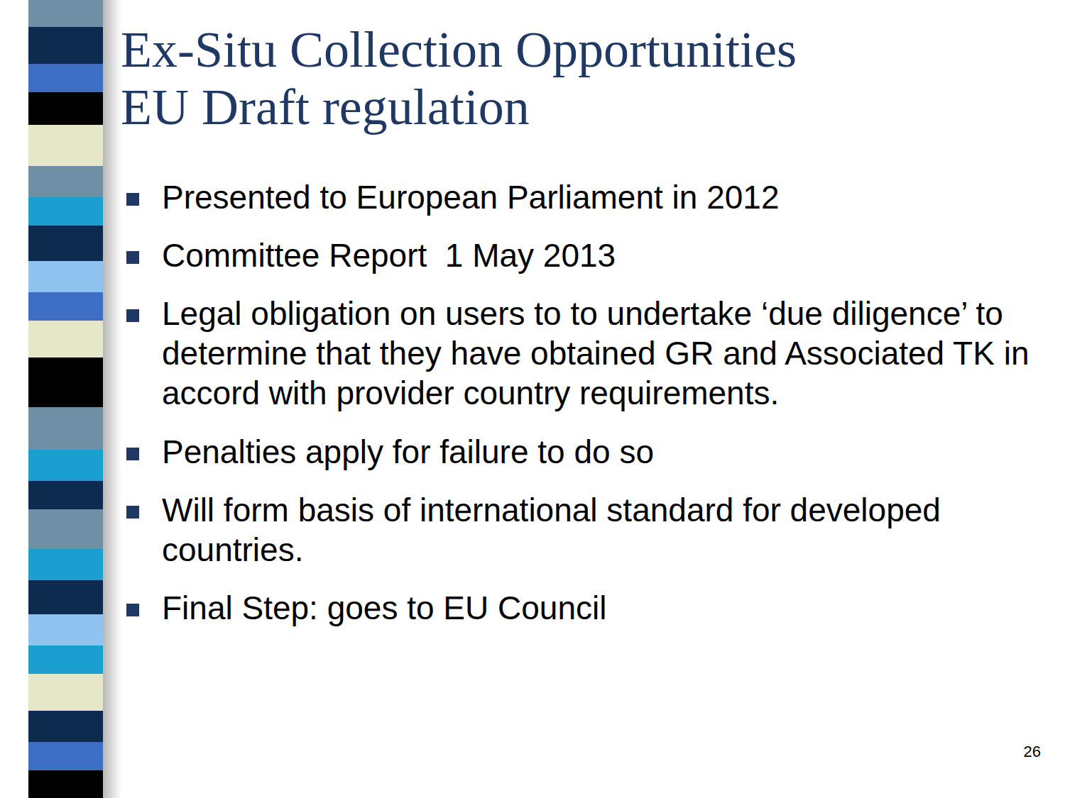Ex-Situ Collection Opportunities
EU Draft regulation
Presented to European Parliament in 2012
Committee Report 1 May 2013
Legal obligation on users to to undertake ‘due diligence’ to determine that they have obtained GR and Associated TK in accord with provider country requirements.
Penalties apply for failure to do so
Will form basis of international standard for developed countries.
Final Step: goes to EU Council
26